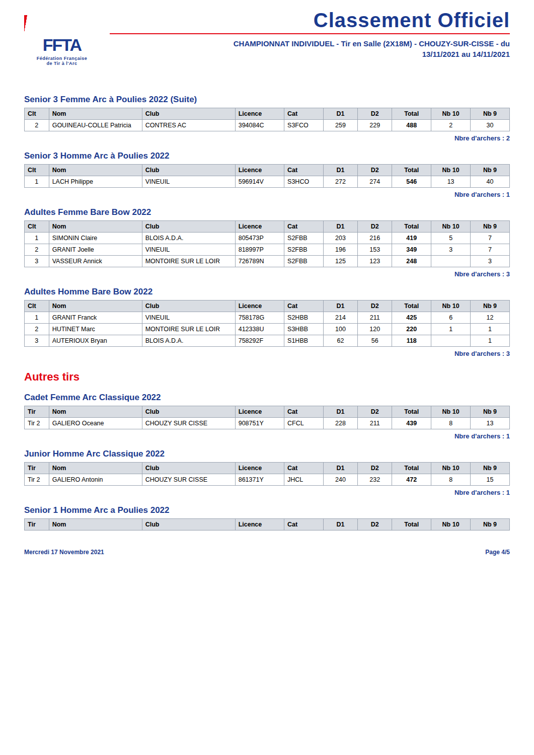FFTA
Fédération Française
de Tir à l'Arc
Classement Officiel
CHAMPIONNAT INDIVIDUEL - Tir en Salle (2X18M) - CHOUZY-SUR-CISSE - du
13/11/2021 au 14/11/2021
Senior 3 Femme Arc à Poulies 2022 (Suite)
| Clt | Nom | Club | Licence | Cat | D1 | D2 | Total | Nb 10 | Nb 9 |
| --- | --- | --- | --- | --- | --- | --- | --- | --- | --- |
| 2 | GOUINEAU-COLLE Patricia | CONTRES AC | 394084C | S3FCO | 259 | 229 | 488 | 2 | 30 |
Nbre d'archers : 2
Senior 3 Homme Arc à Poulies 2022
| Clt | Nom | Club | Licence | Cat | D1 | D2 | Total | Nb 10 | Nb 9 |
| --- | --- | --- | --- | --- | --- | --- | --- | --- | --- |
| 1 | LACH Philippe | VINEUIL | 596914V | S3HCO | 272 | 274 | 546 | 13 | 40 |
Nbre d'archers : 1
Adultes Femme Bare Bow 2022
| Clt | Nom | Club | Licence | Cat | D1 | D2 | Total | Nb 10 | Nb 9 |
| --- | --- | --- | --- | --- | --- | --- | --- | --- | --- |
| 1 | SIMONIN Claire | BLOIS A.D.A. | 805473P | S2FBB | 203 | 216 | 419 | 5 | 7 |
| 2 | GRANIT Joelle | VINEUIL | 818997P | S2FBB | 196 | 153 | 349 | 3 | 7 |
| 3 | VASSEUR Annick | MONTOIRE SUR LE LOIR | 726789N | S2FBB | 125 | 123 | 248 | | 3 |
Nbre d'archers : 3
Adultes Homme Bare Bow 2022
| Clt | Nom | Club | Licence | Cat | D1 | D2 | Total | Nb 10 | Nb 9 |
| --- | --- | --- | --- | --- | --- | --- | --- | --- | --- |
| 1 | GRANIT Franck | VINEUIL | 758178G | S2HBB | 214 | 211 | 425 | 6 | 12 |
| 2 | HUTINET Marc | MONTOIRE SUR LE LOIR | 412338U | S3HBB | 100 | 120 | 220 | 1 | 1 |
| 3 | AUTERIOUX Bryan | BLOIS A.D.A. | 758292F | S1HBB | 62 | 56 | 118 | | 1 |
Nbre d'archers : 3
Autres tirs
Cadet Femme Arc Classique 2022
| Tir | Nom | Club | Licence | Cat | D1 | D2 | Total | Nb 10 | Nb 9 |
| --- | --- | --- | --- | --- | --- | --- | --- | --- | --- |
| Tir 2 | GALIERO Oceane | CHOUZY SUR CISSE | 908751Y | CFCL | 228 | 211 | 439 | 8 | 13 |
Nbre d'archers : 1
Junior Homme Arc Classique 2022
| Tir | Nom | Club | Licence | Cat | D1 | D2 | Total | Nb 10 | Nb 9 |
| --- | --- | --- | --- | --- | --- | --- | --- | --- | --- |
| Tir 2 | GALIERO Antonin | CHOUZY SUR CISSE | 861371Y | JHCL | 240 | 232 | 472 | 8 | 15 |
Nbre d'archers : 1
Senior 1 Homme Arc a Poulies 2022
| Tir | Nom | Club | Licence | Cat | D1 | D2 | Total | Nb 10 | Nb 9 |
| --- | --- | --- | --- | --- | --- | --- | --- | --- | --- |
Mercredi 17 Novembre 2021 Page 4/5